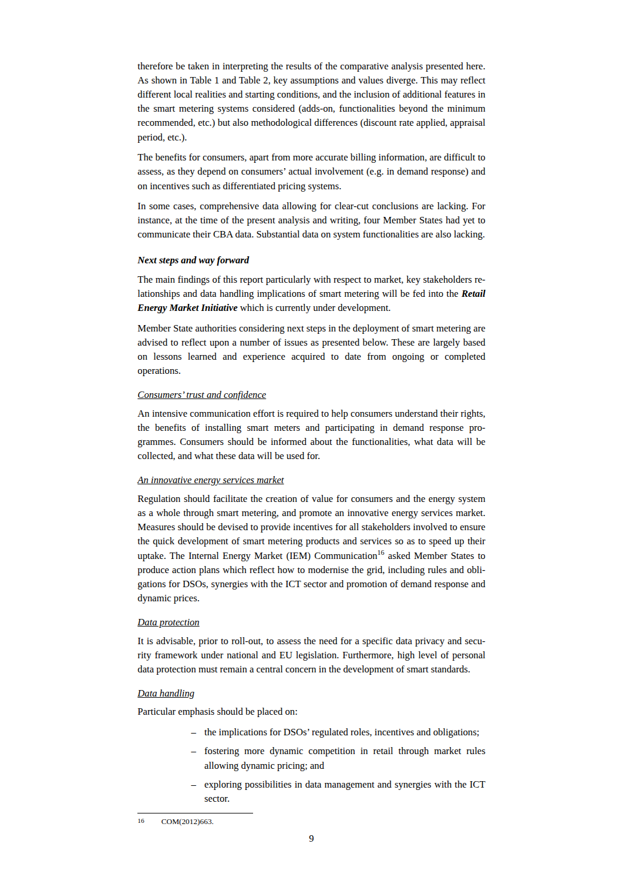therefore be taken in interpreting the results of the comparative analysis presented here. As shown in Table 1 and Table 2, key assumptions and values diverge. This may reflect different local realities and starting conditions, and the inclusion of additional features in the smart metering systems considered (adds-on, functionalities beyond the minimum recommended, etc.) but also methodological differences (discount rate applied, appraisal period, etc.).
The benefits for consumers, apart from more accurate billing information, are difficult to assess, as they depend on consumers’ actual involvement (e.g. in demand response) and on incentives such as differentiated pricing systems.
In some cases, comprehensive data allowing for clear-cut conclusions are lacking. For instance, at the time of the present analysis and writing, four Member States had yet to communicate their CBA data. Substantial data on system functionalities are also lacking.
Next steps and way forward
The main findings of this report particularly with respect to market, key stakeholders relationships and data handling implications of smart metering will be fed into the Retail Energy Market Initiative which is currently under development.
Member State authorities considering next steps in the deployment of smart metering are advised to reflect upon a number of issues as presented below. These are largely based on lessons learned and experience acquired to date from ongoing or completed operations.
Consumers’ trust and confidence
An intensive communication effort is required to help consumers understand their rights, the benefits of installing smart meters and participating in demand response programmes. Consumers should be informed about the functionalities, what data will be collected, and what these data will be used for.
An innovative energy services market
Regulation should facilitate the creation of value for consumers and the energy system as a whole through smart metering, and promote an innovative energy services market. Measures should be devised to provide incentives for all stakeholders involved to ensure the quick development of smart metering products and services so as to speed up their uptake. The Internal Energy Market (IEM) Communication16 asked Member States to produce action plans which reflect how to modernise the grid, including rules and obligations for DSOs, synergies with the ICT sector and promotion of demand response and dynamic prices.
Data protection
It is advisable, prior to roll-out, to assess the need for a specific data privacy and security framework under national and EU legislation. Furthermore, high level of personal data protection must remain a central concern in the development of smart standards.
Data handling
Particular emphasis should be placed on:
the implications for DSOs’ regulated roles, incentives and obligations;
fostering more dynamic competition in retail through market rules allowing dynamic pricing; and
exploring possibilities in data management and synergies with the ICT sector.
16 COM(2012)663.
9